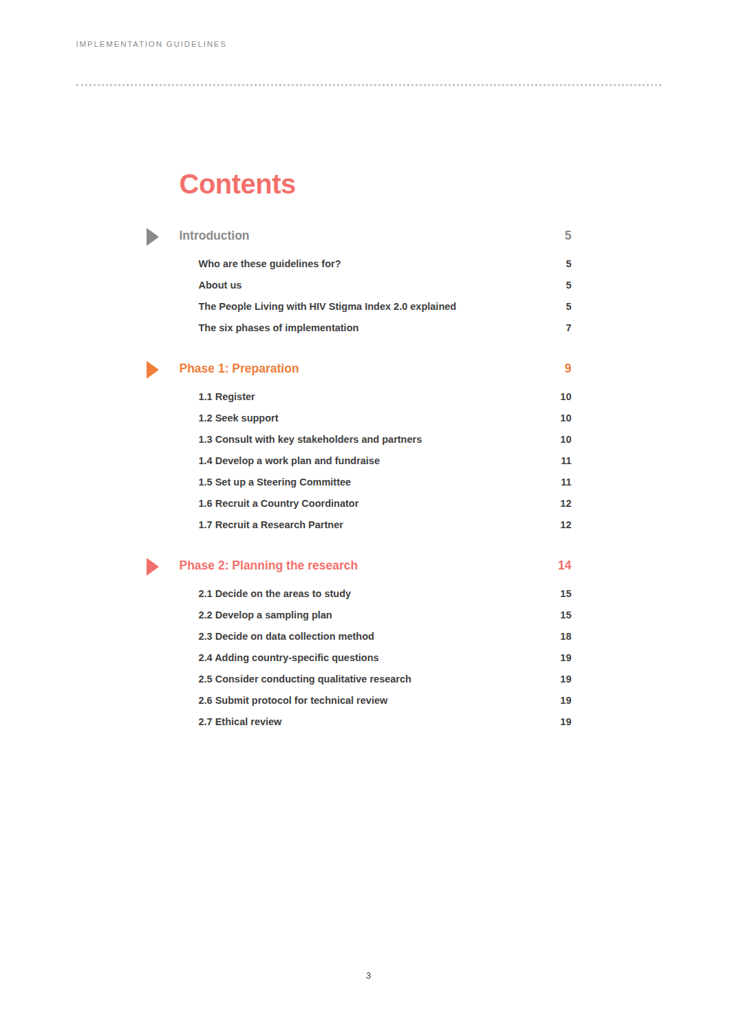Implementation Guidelines
Contents
Introduction 5
Who are these guidelines for?5
About us 5
The People Living with HIV Stigma Index 2.0 explained 5
The six phases of implementation 7
Phase 1: Preparation 9
1.1 Register 10
1.2 Seek support 10
1.3 Consult with key stakeholders and partners 10
1.4 Develop a work plan and fundraise 11
1.5 Set up a Steering Committee 11
1.6 Recruit a Country Coordinator 12
1.7 Recruit a Research Partner 12
Phase 2: Planning the research 14
2.1 Decide on the areas to study 15
2.2 Develop a sampling plan 15
2.3 Decide on data collection method 18
2.4 Adding country-specific questions 19
2.5 Consider conducting qualitative research 19
2.6 Submit protocol for technical review 19
2.7 Ethical review 19
3